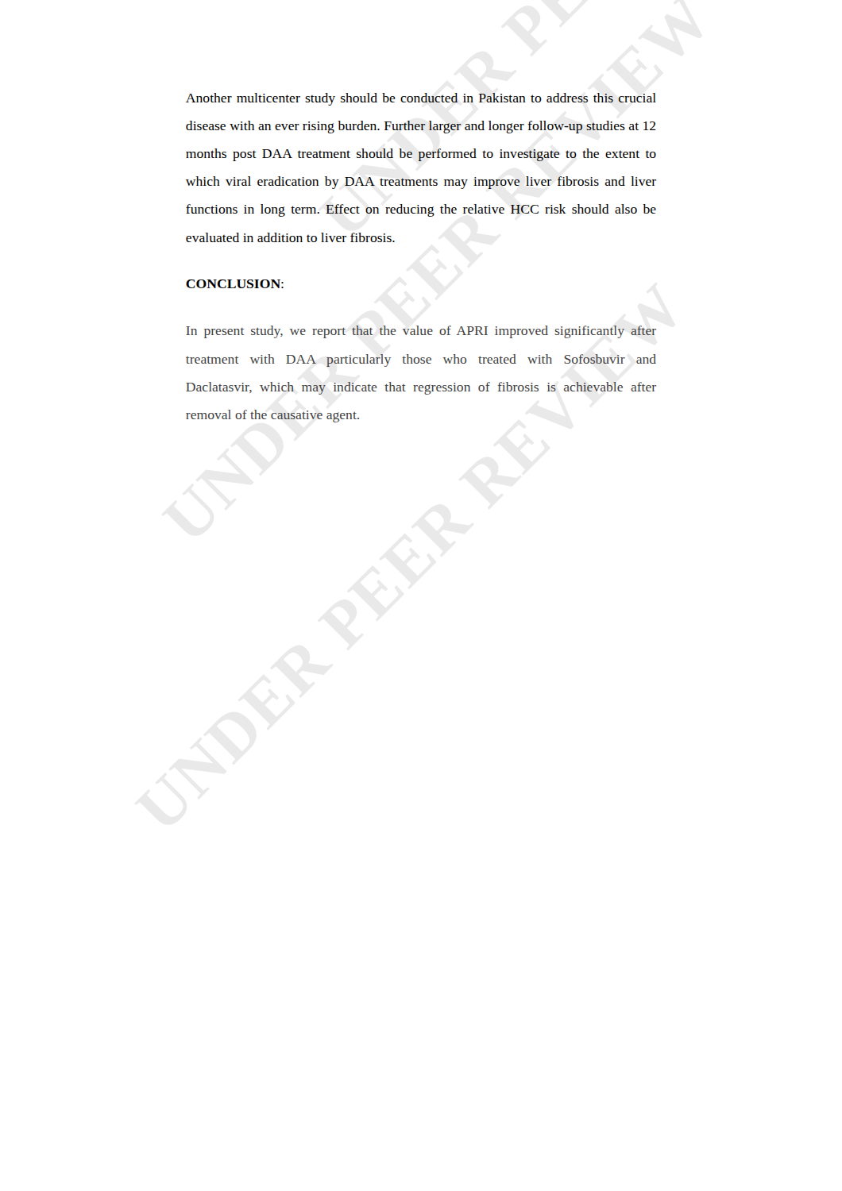UNDER PEER REVIEW UNDER PEER REVIEW UNDER PEER REVIEW
Another multicenter study should be conducted in Pakistan to address this crucial disease with an ever rising burden. Further larger and longer follow-up studies at 12 months post DAA treatment should be performed to investigate to the extent to which viral eradication by DAA treatments may improve liver fibrosis and liver functions in long term. Effect on reducing the relative HCC risk should also be evaluated in addition to liver fibrosis.
CONCLUSION:
In present study, we report that the value of APRI improved significantly after treatment with DAA particularly those who treated with Sofosbuvir and Daclatasvir, which may indicate that regression of fibrosis is achievable after removal of the causative agent.